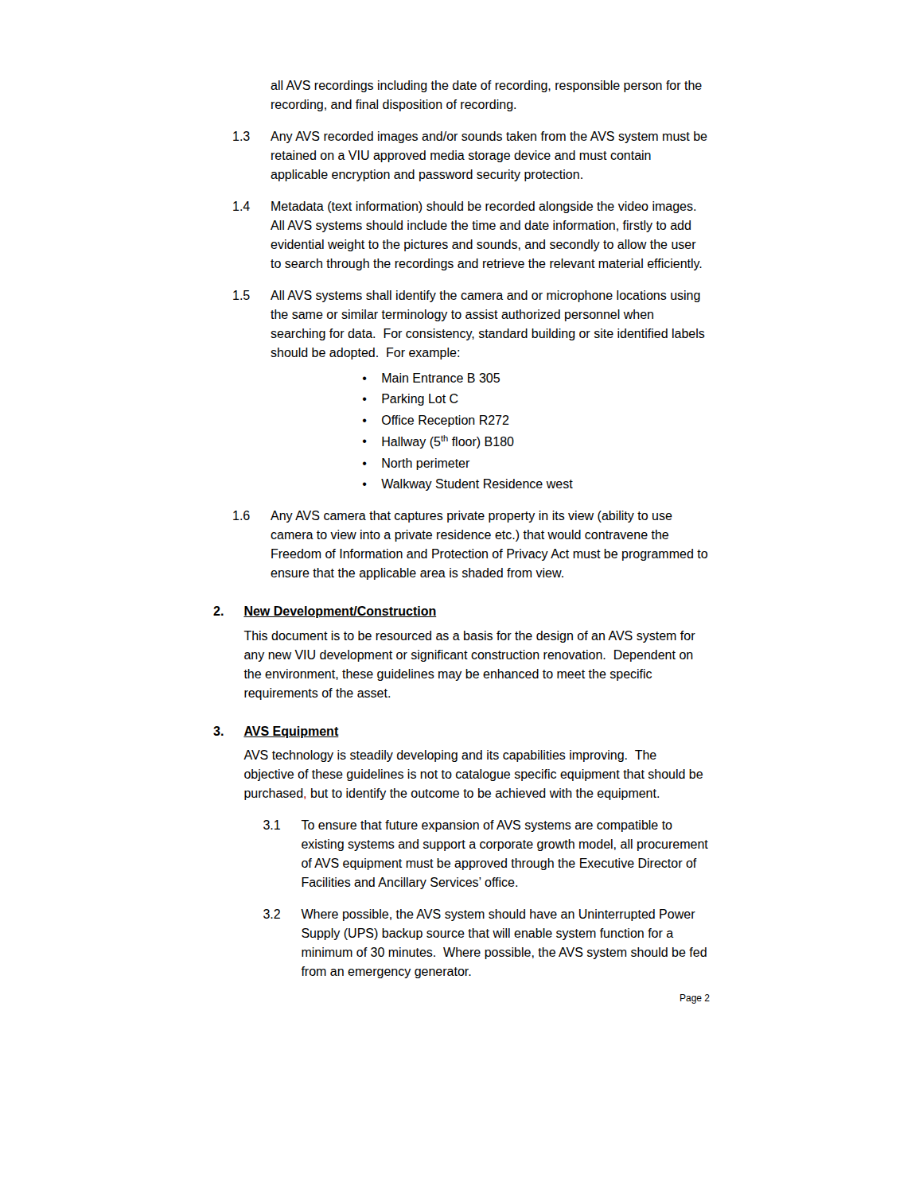all AVS recordings including the date of recording, responsible person for the recording, and final disposition of recording.
1.3 Any AVS recorded images and/or sounds taken from the AVS system must be retained on a VIU approved media storage device and must contain applicable encryption and password security protection.
1.4 Metadata (text information) should be recorded alongside the video images. All AVS systems should include the time and date information, firstly to add evidential weight to the pictures and sounds, and secondly to allow the user to search through the recordings and retrieve the relevant material efficiently.
1.5 All AVS systems shall identify the camera and or microphone locations using the same or similar terminology to assist authorized personnel when searching for data. For consistency, standard building or site identified labels should be adopted. For example:
Main Entrance B 305
Parking Lot C
Office Reception R272
Hallway (5th floor) B180
North perimeter
Walkway Student Residence west
1.6 Any AVS camera that captures private property in its view (ability to use camera to view into a private residence etc.) that would contravene the Freedom of Information and Protection of Privacy Act must be programmed to ensure that the applicable area is shaded from view.
2. New Development/Construction
This document is to be resourced as a basis for the design of an AVS system for any new VIU development or significant construction renovation. Dependent on the environment, these guidelines may be enhanced to meet the specific requirements of the asset.
3. AVS Equipment
AVS technology is steadily developing and its capabilities improving. The objective of these guidelines is not to catalogue specific equipment that should be purchased, but to identify the outcome to be achieved with the equipment.
3.1 To ensure that future expansion of AVS systems are compatible to existing systems and support a corporate growth model, all procurement of AVS equipment must be approved through the Executive Director of Facilities and Ancillary Services’ office.
3.2 Where possible, the AVS system should have an Uninterrupted Power Supply (UPS) backup source that will enable system function for a minimum of 30 minutes. Where possible, the AVS system should be fed from an emergency generator.
Page 2